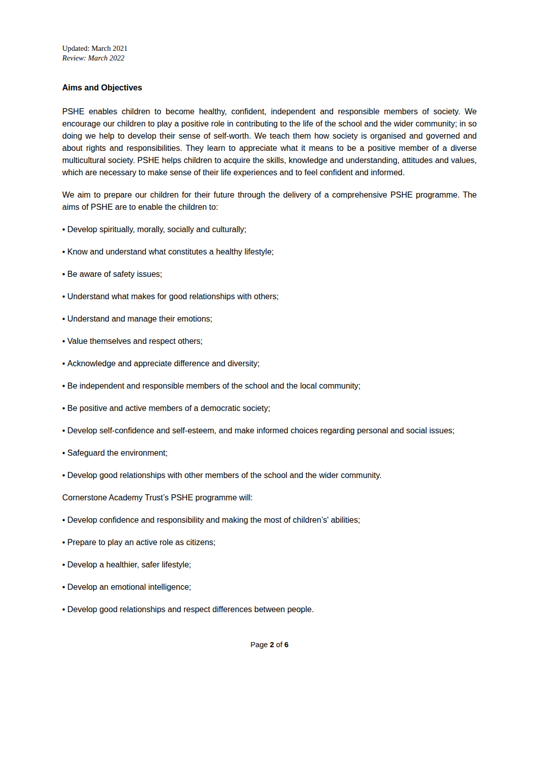Updated: March 2021
Review: March 2022
Aims and Objectives
PSHE enables children to become healthy, confident, independent and responsible members of society. We encourage our children to play a positive role in contributing to the life of the school and the wider community; in so doing we help to develop their sense of self-worth. We teach them how society is organised and governed and about rights and responsibilities. They learn to appreciate what it means to be a positive member of a diverse multicultural society. PSHE helps children to acquire the skills, knowledge and understanding, attitudes and values, which are necessary to make sense of their life experiences and to feel confident and informed.
We aim to prepare our children for their future through the delivery of a comprehensive PSHE programme. The aims of PSHE are to enable the children to:
Develop spiritually, morally, socially and culturally;
Know and understand what constitutes a healthy lifestyle;
Be aware of safety issues;
Understand what makes for good relationships with others;
Understand and manage their emotions;
Value themselves and respect others;
Acknowledge and appreciate difference and diversity;
Be independent and responsible members of the school and the local community;
Be positive and active members of a democratic society;
Develop self-confidence and self-esteem, and make informed choices regarding personal and social issues;
Safeguard the environment;
Develop good relationships with other members of the school and the wider community.
Cornerstone Academy Trust’s PSHE programme will:
Develop confidence and responsibility and making the most of children’s' abilities;
Prepare to play an active role as citizens;
Develop a healthier, safer lifestyle;
Develop an emotional intelligence;
Develop good relationships and respect differences between people.
Page 2 of 6